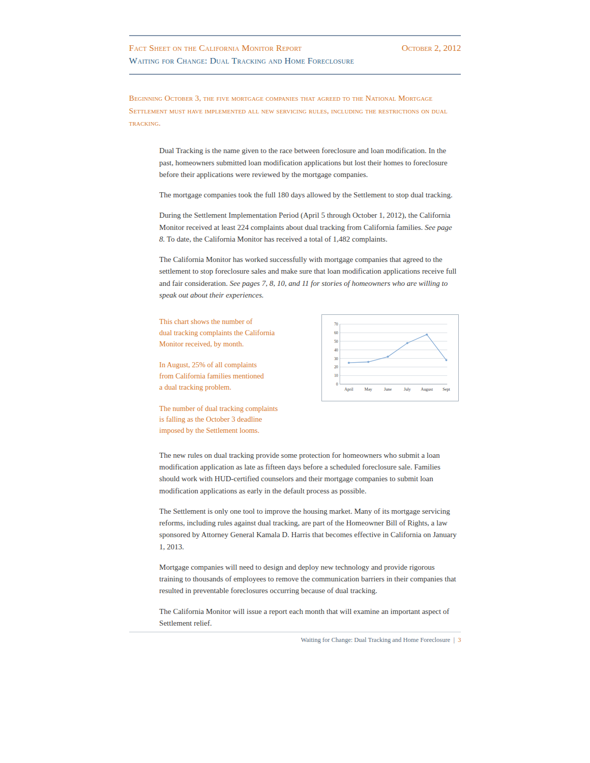Fact Sheet on the California Monitor Report
Waiting for Change: Dual Tracking and Home Foreclosure
October 2, 2012
Beginning October 3, the five mortgage companies that agreed to the National Mortgage Settlement must have implemented all new servicing rules, including the restrictions on dual tracking.
Dual Tracking is the name given to the race between foreclosure and loan modification. In the past, homeowners submitted loan modification applications but lost their homes to foreclosure before their applications were reviewed by the mortgage companies.
The mortgage companies took the full 180 days allowed by the Settlement to stop dual tracking.
During the Settlement Implementation Period (April 5 through October 1, 2012), the California Monitor received at least 224 complaints about dual tracking from California families. See page 8. To date, the California Monitor has received a total of 1,482 complaints.
The California Monitor has worked successfully with mortgage companies that agreed to the settlement to stop foreclosure sales and make sure that loan modification applications receive full and fair consideration. See pages 7, 8, 10, and 11 for stories of homeowners who are willing to speak out about their experiences.
This chart shows the number of
dual tracking complaints the California
Monitor received, by month.
In August, 25% of all complaints
from California families mentioned
a dual tracking problem.
The number of dual tracking complaints
is falling as the October 3 deadline
imposed by the Settlement looms.
70 60 50 40 30 20 10 0 April May June July August Sept
The new rules on dual tracking provide some protection for homeowners who submit a loan modification application as late as fifteen days before a scheduled foreclosure sale. Families should work with HUD-certified counselors and their mortgage companies to submit loan modification applications as early in the default process as possible.
The Settlement is only one tool to improve the housing market. Many of its mortgage servicing reforms, including rules against dual tracking, are part of the Homeowner Bill of Rights, a law sponsored by Attorney General Kamala D. Harris that becomes effective in California on January 1, 2013.
Mortgage companies will need to design and deploy new technology and provide rigorous training to thousands of employees to remove the communication barriers in their companies that resulted in preventable foreclosures occurring because of dual tracking.
The California Monitor will issue a report each month that will examine an important aspect of Settlement relief.
Waiting for Change: Dual Tracking and Home Foreclosure | 3